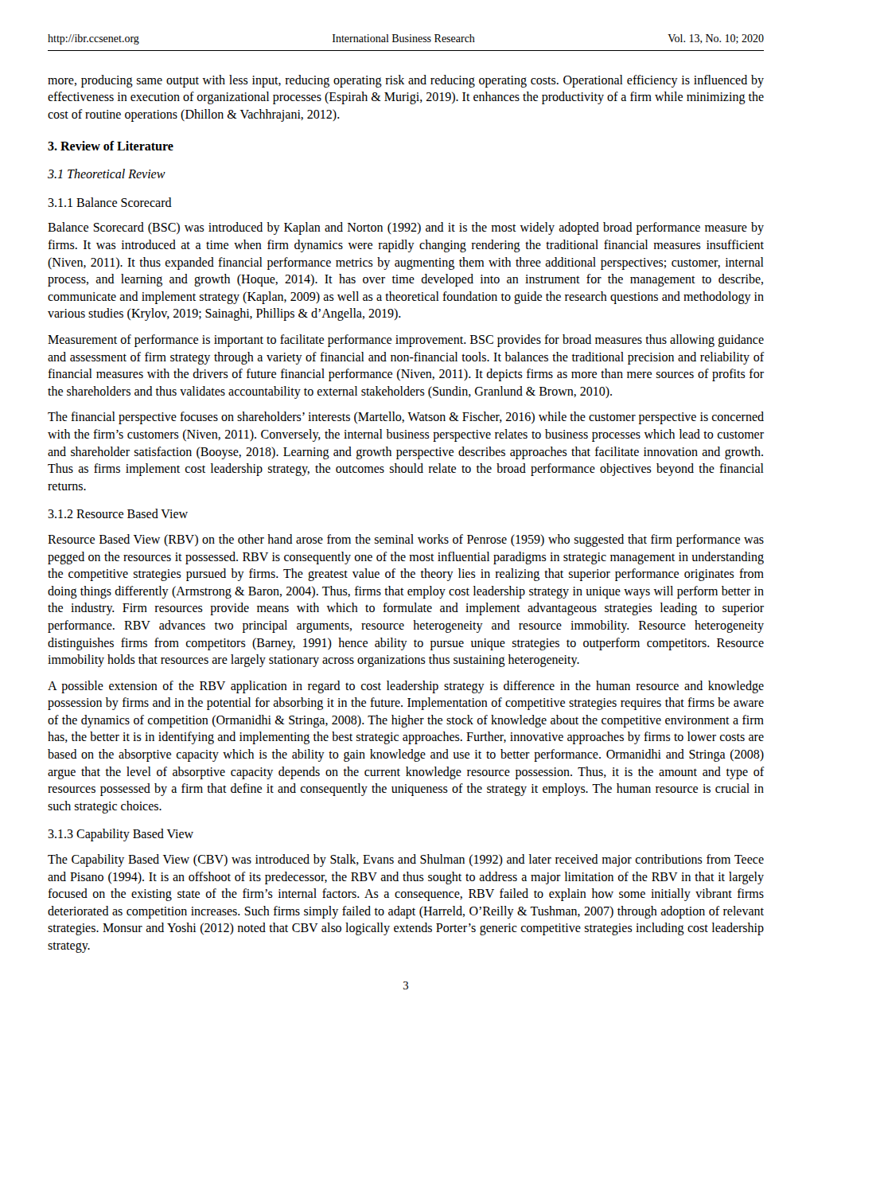http://ibr.ccsenet.org International Business Research Vol. 13, No. 10; 2020
more, producing same output with less input, reducing operating risk and reducing operating costs. Operational efficiency is influenced by effectiveness in execution of organizational processes (Espirah & Murigi, 2019). It enhances the productivity of a firm while minimizing the cost of routine operations (Dhillon & Vachhrajani, 2012).
3. Review of Literature
3.1 Theoretical Review
3.1.1 Balance Scorecard
Balance Scorecard (BSC) was introduced by Kaplan and Norton (1992) and it is the most widely adopted broad performance measure by firms. It was introduced at a time when firm dynamics were rapidly changing rendering the traditional financial measures insufficient (Niven, 2011). It thus expanded financial performance metrics by augmenting them with three additional perspectives; customer, internal process, and learning and growth (Hoque, 2014). It has over time developed into an instrument for the management to describe, communicate and implement strategy (Kaplan, 2009) as well as a theoretical foundation to guide the research questions and methodology in various studies (Krylov, 2019; Sainaghi, Phillips & d’Angella, 2019).
Measurement of performance is important to facilitate performance improvement. BSC provides for broad measures thus allowing guidance and assessment of firm strategy through a variety of financial and non-financial tools. It balances the traditional precision and reliability of financial measures with the drivers of future financial performance (Niven, 2011). It depicts firms as more than mere sources of profits for the shareholders and thus validates accountability to external stakeholders (Sundin, Granlund & Brown, 2010).
The financial perspective focuses on shareholders’ interests (Martello, Watson & Fischer, 2016) while the customer perspective is concerned with the firm’s customers (Niven, 2011). Conversely, the internal business perspective relates to business processes which lead to customer and shareholder satisfaction (Booyse, 2018). Learning and growth perspective describes approaches that facilitate innovation and growth. Thus as firms implement cost leadership strategy, the outcomes should relate to the broad performance objectives beyond the financial returns.
3.1.2 Resource Based View
Resource Based View (RBV) on the other hand arose from the seminal works of Penrose (1959) who suggested that firm performance was pegged on the resources it possessed. RBV is consequently one of the most influential paradigms in strategic management in understanding the competitive strategies pursued by firms. The greatest value of the theory lies in realizing that superior performance originates from doing things differently (Armstrong & Baron, 2004). Thus, firms that employ cost leadership strategy in unique ways will perform better in the industry. Firm resources provide means with which to formulate and implement advantageous strategies leading to superior performance. RBV advances two principal arguments, resource heterogeneity and resource immobility. Resource heterogeneity distinguishes firms from competitors (Barney, 1991) hence ability to pursue unique strategies to outperform competitors. Resource immobility holds that resources are largely stationary across organizations thus sustaining heterogeneity.
A possible extension of the RBV application in regard to cost leadership strategy is difference in the human resource and knowledge possession by firms and in the potential for absorbing it in the future. Implementation of competitive strategies requires that firms be aware of the dynamics of competition (Ormanidhi & Stringa, 2008). The higher the stock of knowledge about the competitive environment a firm has, the better it is in identifying and implementing the best strategic approaches. Further, innovative approaches by firms to lower costs are based on the absorptive capacity which is the ability to gain knowledge and use it to better performance. Ormanidhi and Stringa (2008) argue that the level of absorptive capacity depends on the current knowledge resource possession. Thus, it is the amount and type of resources possessed by a firm that define it and consequently the uniqueness of the strategy it employs. The human resource is crucial in such strategic choices.
3.1.3 Capability Based View
The Capability Based View (CBV) was introduced by Stalk, Evans and Shulman (1992) and later received major contributions from Teece and Pisano (1994). It is an offshoot of its predecessor, the RBV and thus sought to address a major limitation of the RBV in that it largely focused on the existing state of the firm’s internal factors. As a consequence, RBV failed to explain how some initially vibrant firms deteriorated as competition increases. Such firms simply failed to adapt (Harreld, O’Reilly & Tushman, 2007) through adoption of relevant strategies. Monsur and Yoshi (2012) noted that CBV also logically extends Porter’s generic competitive strategies including cost leadership strategy.
3